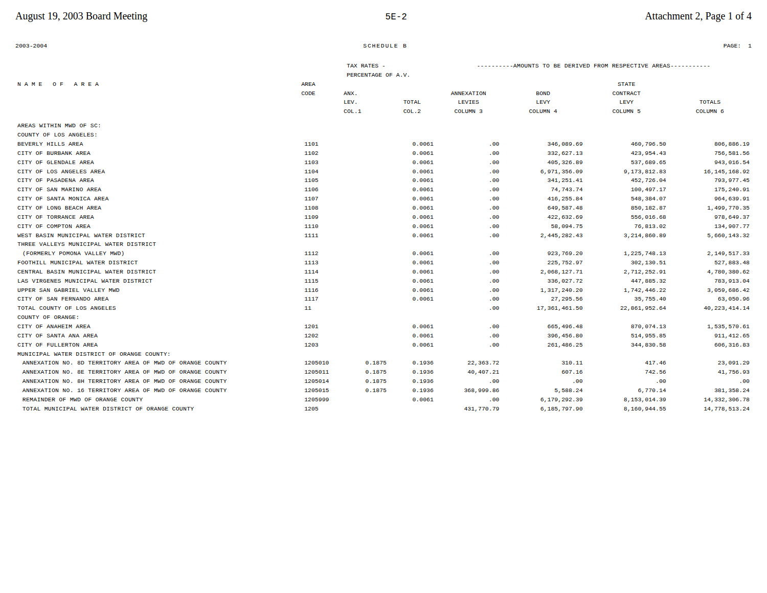August 19, 2003 Board Meeting
5E-2
Attachment 2, Page 1 of 4
2003-2004
SCHEDULE B
PAGE: 1
| | | TAX RATES - | ----------AMOUNTS TO BE DERIVED FROM RESPECTIVE AREAS----------- |
| --- | --- | --- | --- |
| | | PERCENTAGE OF A.V. | | | | |
| N A M E O F A R E A | AREA | | | | | STATE | |
| | CODE | ANX. | | ANNEXATION | BOND | CONTRACT | |
| | | LEV. | TOTAL | LEVIES | LEVY | LEVY | TOTALS |
| | | COL.1 | COL.2 | COLUMN 3 | COLUMN 4 | COLUMN 5 | COLUMN 6 |
| AREAS WITHIN MWD OF SC: | | | | | | | |
| COUNTY OF LOS ANGELES: | | | | | | | |
| BEVERLY HILLS AREA | 1101 | | 0.0061 | .00 | 346,089.69 | 460,796.50 | 806,886.19 |
| CITY OF BURBANK AREA | 1102 | | 0.0061 | .00 | 332,627.13 | 423,954.43 | 756,581.56 |
| CITY OF GLENDALE AREA | 1103 | | 0.0061 | .00 | 405,326.89 | 537,689.65 | 943,016.54 |
| CITY OF LOS ANGELES AREA | 1104 | | 0.0061 | .00 | 6,971,356.09 | 9,173,812.83 | 16,145,168.92 |
| CITY OF PASADENA AREA | 1105 | | 0.0061 | .00 | 341,251.41 | 452,726.04 | 793,977.45 |
| CITY OF SAN MARINO AREA | 1106 | | 0.0061 | .00 | 74,743.74 | 100,497.17 | 175,240.91 |
| CITY OF SANTA MONICA AREA | 1107 | | 0.0061 | .00 | 416,255.84 | 548,384.07 | 964,639.91 |
| CITY OF LONG BEACH AREA | 1108 | | 0.0061 | .00 | 649,587.48 | 850,182.87 | 1,499,770.35 |
| CITY OF TORRANCE AREA | 1109 | | 0.0061 | .00 | 422,632.69 | 556,016.68 | 978,649.37 |
| CITY OF COMPTON AREA | 1110 | | 0.0061 | .00 | 58,094.75 | 76,813.02 | 134,907.77 |
| WEST BASIN MUNICIPAL WATER DISTRICT | 1111 | | 0.0061 | .00 | 2,445,282.43 | 3,214,860.89 | 5,660,143.32 |
| THREE VALLEYS MUNICIPAL WATER DISTRICT | | | | | | | |
| (FORMERLY POMONA VALLEY MWD) | 1112 | | 0.0061 | .00 | 923,769.20 | 1,225,748.13 | 2,149,517.33 |
| FOOTHILL MUNICIPAL WATER DISTRICT | 1113 | | 0.0061 | .00 | 225,752.97 | 302,130.51 | 527,883.48 |
| CENTRAL BASIN MUNICIPAL WATER DISTRICT | 1114 | | 0.0061 | .00 | 2,068,127.71 | 2,712,252.91 | 4,780,380.62 |
| LAS VIRGENES MUNICIPAL WATER DISTRICT | 1115 | | 0.0061 | .00 | 336,027.72 | 447,885.32 | 783,913.04 |
| UPPER SAN GABRIEL VALLEY MWD | 1116 | | 0.0061 | .00 | 1,317,240.20 | 1,742,446.22 | 3,059,686.42 |
| CITY OF SAN FERNANDO AREA | 1117 | | 0.0061 | .00 | 27,295.56 | 35,755.40 | 63,050.96 |
| TOTAL COUNTY OF LOS ANGELES | 11 | | | .00 | 17,361,461.50 | 22,861,952.64 | 40,223,414.14 |
| COUNTY OF ORANGE: | | | | | | | |
| CITY OF ANAHEIM AREA | 1201 | | 0.0061 | .00 | 665,496.48 | 870,074.13 | 1,535,570.61 |
| CITY OF SANTA ANA AREA | 1202 | | 0.0061 | .00 | 396,456.80 | 514,955.85 | 911,412.65 |
| CITY OF FULLERTON AREA | 1203 | | 0.0061 | .00 | 261,486.25 | 344,830.58 | 606,316.83 |
| MUNICIPAL WATER DISTRICT OF ORANGE COUNTY: | | | | | | | |
| ANNEXATION NO. 8D TERRITORY AREA OF MWD OF ORANGE COUNTY | 1205010 | 0.1875 | 0.1936 | 22,363.72 | 310.11 | 417.46 | 23,091.29 |
| ANNEXATION NO. 8E TERRITORY AREA OF MWD OF ORANGE COUNTY | 1205011 | 0.1875 | 0.1936 | 40,407.21 | 607.16 | 742.56 | 41,756.93 |
| ANNEXATION NO. 8H TERRITORY AREA OF MWD OF ORANGE COUNTY | 1205014 | 0.1875 | 0.1936 | .00 | .00 | .00 | .00 |
| ANNEXATION NO. 16 TERRITORY AREA OF MWD OF ORANGE COUNTY | 1205015 | 0.1875 | 0.1936 | 368,999.86 | 5,588.24 | 6,770.14 | 381,358.24 |
| REMAINDER OF MWD OF ORANGE COUNTY | 1205999 | | 0.0061 | .00 | 6,179,292.39 | 8,153,014.39 | 14,332,306.78 |
| TOTAL MUNICIPAL WATER DISTRICT OF ORANGE COUNTY | 1205 | | | 431,770.79 | 6,185,797.90 | 8,160,944.55 | 14,778,513.24 |